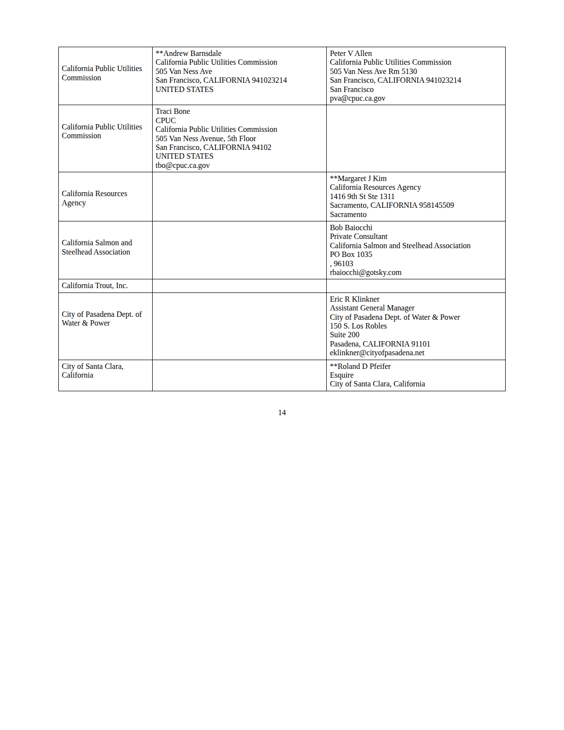| California Public Utilities Commission | **Andrew Barnsdale California Public Utilities Commission 505 Van Ness Ave San Francisco, CALIFORNIA 941023214 UNITED STATES | Peter V Allen California Public Utilities Commission 505 Van Ness Ave Rm 5130 San Francisco, CALIFORNIA 941023214 San Francisco pva@cpuc.ca.gov |
| California Public Utilities Commission | Traci Bone CPUC California Public Utilities Commission 505 Van Ness Avenue, 5th Floor San Francisco, CALIFORNIA 94102 UNITED STATES tbo@cpuc.ca.gov | |
| California Resources Agency | | **Margaret J Kim California Resources Agency 1416 9th St Ste 1311 Sacramento, CALIFORNIA 958145509 Sacramento |
| California Salmon and Steelhead Association | | Bob Baiocchi Private Consultant California Salmon and Steelhead Association PO Box 1035 , 96103 rbaiocchi@gotsky.com |
| California Trout, Inc. | | |
| City of Pasadena Dept. of Water & Power | | Eric R Klinkner Assistant General Manager City of Pasadena Dept. of Water & Power 150 S. Los Robles Suite 200 Pasadena, CALIFORNIA 91101 eklinkner@cityofpasadena.net |
| City of Santa Clara, California | | **Roland D Pfeifer Esquire City of Santa Clara, California |
14